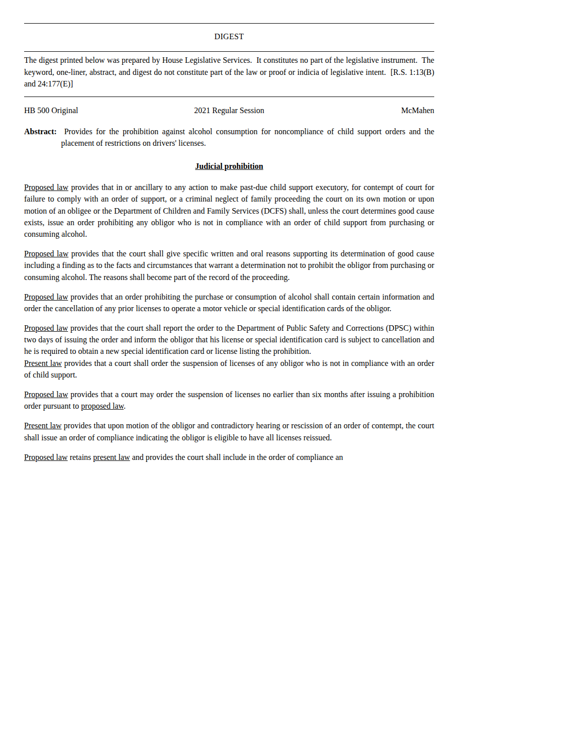DIGEST
The digest printed below was prepared by House Legislative Services. It constitutes no part of the legislative instrument. The keyword, one-liner, abstract, and digest do not constitute part of the law or proof or indicia of legislative intent. [R.S. 1:13(B) and 24:177(E)]
| HB 500 Original | 2021 Regular Session | McMahen |
Abstract: Provides for the prohibition against alcohol consumption for noncompliance of child support orders and the placement of restrictions on drivers' licenses.
Judicial prohibition
Proposed law provides that in or ancillary to any action to make past-due child support executory, for contempt of court for failure to comply with an order of support, or a criminal neglect of family proceeding the court on its own motion or upon motion of an obligee or the Department of Children and Family Services (DCFS) shall, unless the court determines good cause exists, issue an order prohibiting any obligor who is not in compliance with an order of child support from purchasing or consuming alcohol.
Proposed law provides that the court shall give specific written and oral reasons supporting its determination of good cause including a finding as to the facts and circumstances that warrant a determination not to prohibit the obligor from purchasing or consuming alcohol. The reasons shall become part of the record of the proceeding.
Proposed law provides that an order prohibiting the purchase or consumption of alcohol shall contain certain information and order the cancellation of any prior licenses to operate a motor vehicle or special identification cards of the obligor.
Proposed law provides that the court shall report the order to the Department of Public Safety and Corrections (DPSC) within two days of issuing the order and inform the obligor that his license or special identification card is subject to cancellation and he is required to obtain a new special identification card or license listing the prohibition.
Present law provides that a court shall order the suspension of licenses of any obligor who is not in compliance with an order of child support.
Proposed law provides that a court may order the suspension of licenses no earlier than six months after issuing a prohibition order pursuant to proposed law.
Present law provides that upon motion of the obligor and contradictory hearing or rescission of an order of contempt, the court shall issue an order of compliance indicating the obligor is eligible to have all licenses reissued.
Proposed law retains present law and provides the court shall include in the order of compliance an